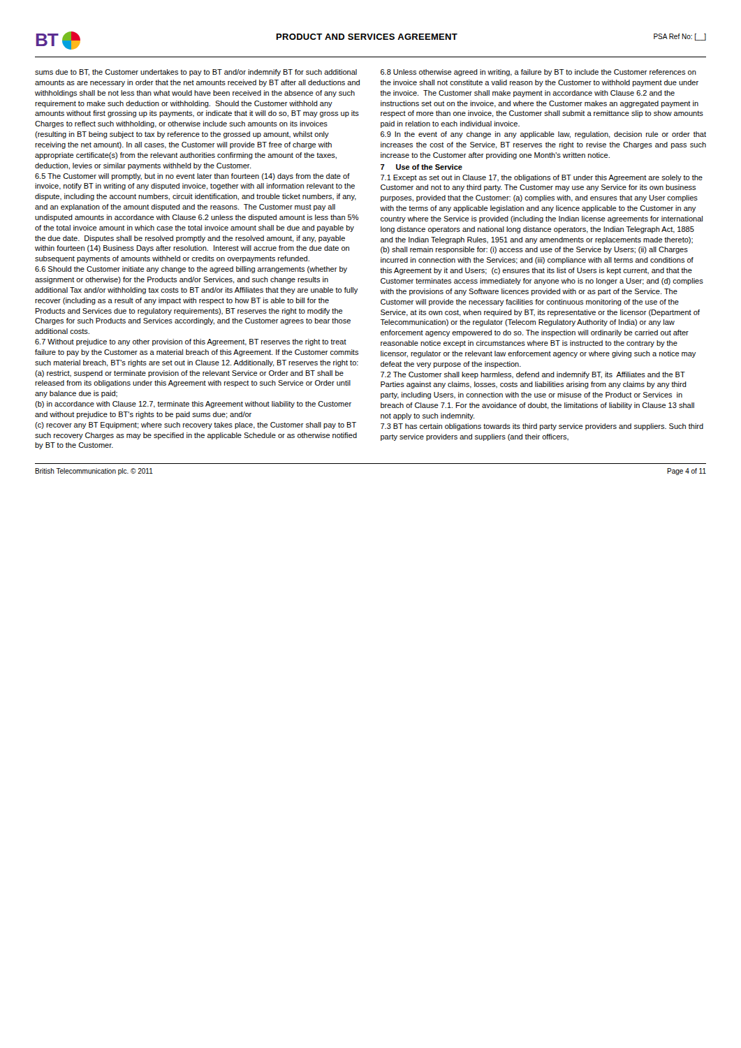BT
PRODUCT AND SERVICES AGREEMENT
PSA Ref No: [__]
sums due to BT, the Customer undertakes to pay to BT and/or indemnify BT for such additional amounts as are necessary in order that the net amounts received by BT after all deductions and withholdings shall be not less than what would have been received in the absence of any such requirement to make such deduction or withholding. Should the Customer withhold any amounts without first grossing up its payments, or indicate that it will do so, BT may gross up its Charges to reflect such withholding, or otherwise include such amounts on its invoices (resulting in BT being subject to tax by reference to the grossed up amount, whilst only receiving the net amount). In all cases, the Customer will provide BT free of charge with appropriate certificate(s) from the relevant authorities confirming the amount of the taxes, deduction, levies or similar payments withheld by the Customer.
6.5 The Customer will promptly, but in no event later than fourteen (14) days from the date of invoice, notify BT in writing of any disputed invoice, together with all information relevant to the dispute, including the account numbers, circuit identification, and trouble ticket numbers, if any, and an explanation of the amount disputed and the reasons. The Customer must pay all undisputed amounts in accordance with Clause 6.2 unless the disputed amount is less than 5% of the total invoice amount in which case the total invoice amount shall be due and payable by the due date. Disputes shall be resolved promptly and the resolved amount, if any, payable within fourteen (14) Business Days after resolution. Interest will accrue from the due date on subsequent payments of amounts withheld or credits on overpayments refunded.
6.6 Should the Customer initiate any change to the agreed billing arrangements (whether by assignment or otherwise) for the Products and/or Services, and such change results in additional Tax and/or withholding tax costs to BT and/or its Affiliates that they are unable to fully recover (including as a result of any impact with respect to how BT is able to bill for the Products and Services due to regulatory requirements), BT reserves the right to modify the Charges for such Products and Services accordingly, and the Customer agrees to bear those additional costs.
6.7 Without prejudice to any other provision of this Agreement, BT reserves the right to treat failure to pay by the Customer as a material breach of this Agreement. If the Customer commits such material breach, BT's rights are set out in Clause 12. Additionally, BT reserves the right to:
(a) restrict, suspend or terminate provision of the relevant Service or Order and BT shall be released from its obligations under this Agreement with respect to such Service or Order until any balance due is paid;
(b) in accordance with Clause 12.7, terminate this Agreement without liability to the Customer and without prejudice to BT's rights to be paid sums due; and/or
(c) recover any BT Equipment; where such recovery takes place, the Customer shall pay to BT such recovery Charges as may be specified in the applicable Schedule or as otherwise notified by BT to the Customer.
6.8 Unless otherwise agreed in writing, a failure by BT to include the Customer references on the invoice shall not constitute a valid reason by the Customer to withhold payment due under the invoice. The Customer shall make payment in accordance with Clause 6.2 and the instructions set out on the invoice, and where the Customer makes an aggregated payment in respect of more than one invoice, the Customer shall submit a remittance slip to show amounts paid in relation to each individual invoice.
6.9 In the event of any change in any applicable law, regulation, decision rule or order that increases the cost of the Service, BT reserves the right to revise the Charges and pass such increase to the Customer after providing one Month's written notice.
7 Use of the Service
7.1 Except as set out in Clause 17, the obligations of BT under this Agreement are solely to the Customer and not to any third party. The Customer may use any Service for its own business purposes, provided that the Customer: (a) complies with, and ensures that any User complies with the terms of any applicable legislation and any licence applicable to the Customer in any country where the Service is provided (including the Indian license agreements for international long distance operators and national long distance operators, the Indian Telegraph Act, 1885 and the Indian Telegraph Rules, 1951 and any amendments or replacements made thereto); (b) shall remain responsible for: (i) access and use of the Service by Users; (ii) all Charges incurred in connection with the Services; and (iii) compliance with all terms and conditions of this Agreement by it and Users; (c) ensures that its list of Users is kept current, and that the Customer terminates access immediately for anyone who is no longer a User; and (d) complies with the provisions of any Software licences provided with or as part of the Service. The Customer will provide the necessary facilities for continuous monitoring of the use of the Service, at its own cost, when required by BT, its representative or the licensor (Department of Telecommunication) or the regulator (Telecom Regulatory Authority of India) or any law enforcement agency empowered to do so. The inspection will ordinarily be carried out after reasonable notice except in circumstances where BT is instructed to the contrary by the licensor, regulator or the relevant law enforcement agency or where giving such a notice may defeat the very purpose of the inspection.
7.2 The Customer shall keep harmless, defend and indemnify BT, its Affiliates and the BT Parties against any claims, losses, costs and liabilities arising from any claims by any third party, including Users, in connection with the use or misuse of the Product or Services in breach of Clause 7.1. For the avoidance of doubt, the limitations of liability in Clause 13 shall not apply to such indemnity.
7.3 BT has certain obligations towards its third party service providers and suppliers. Such third party service providers and suppliers (and their officers,
British Telecommunication plc. © 2011 Page 4 of 11